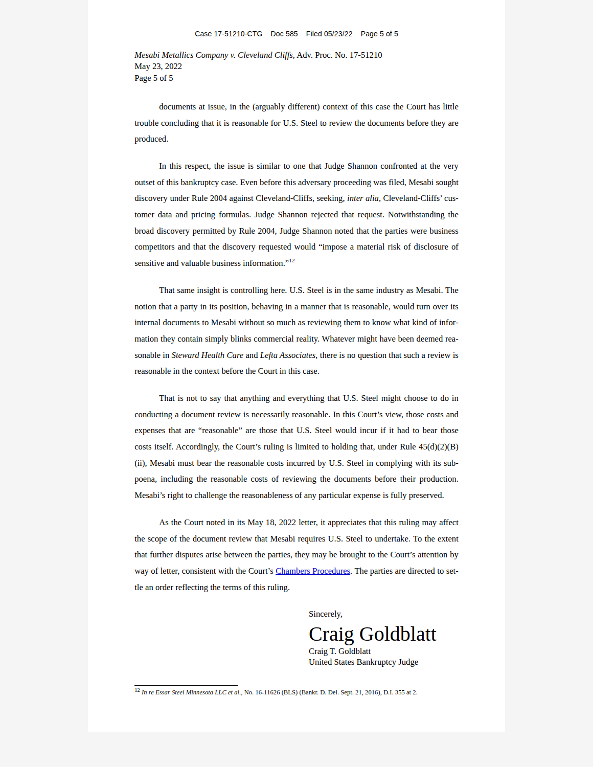Case 17-51210-CTG Doc 585 Filed 05/23/22 Page 5 of 5
Mesabi Metallics Company v. Cleveland Cliffs, Adv. Proc. No. 17-51210
May 23, 2022
Page 5 of 5
documents at issue, in the (arguably different) context of this case the Court has little trouble concluding that it is reasonable for U.S. Steel to review the documents before they are produced.
In this respect, the issue is similar to one that Judge Shannon confronted at the very outset of this bankruptcy case. Even before this adversary proceeding was filed, Mesabi sought discovery under Rule 2004 against Cleveland-Cliffs, seeking, inter alia, Cleveland-Cliffs’ customer data and pricing formulas. Judge Shannon rejected that request. Notwithstanding the broad discovery permitted by Rule 2004, Judge Shannon noted that the parties were business competitors and that the discovery requested would “impose a material risk of disclosure of sensitive and valuable business information.”12
That same insight is controlling here. U.S. Steel is in the same industry as Mesabi. The notion that a party in its position, behaving in a manner that is reasonable, would turn over its internal documents to Mesabi without so much as reviewing them to know what kind of information they contain simply blinks commercial reality. Whatever might have been deemed reasonable in Steward Health Care and Lefta Associates, there is no question that such a review is reasonable in the context before the Court in this case.
That is not to say that anything and everything that U.S. Steel might choose to do in conducting a document review is necessarily reasonable. In this Court’s view, those costs and expenses that are “reasonable” are those that U.S. Steel would incur if it had to bear those costs itself. Accordingly, the Court’s ruling is limited to holding that, under Rule 45(d)(2)(B)(ii), Mesabi must bear the reasonable costs incurred by U.S. Steel in complying with its subpoena, including the reasonable costs of reviewing the documents before their production. Mesabi’s right to challenge the reasonableness of any particular expense is fully preserved.
As the Court noted in its May 18, 2022 letter, it appreciates that this ruling may affect the scope of the document review that Mesabi requires U.S. Steel to undertake. To the extent that further disputes arise between the parties, they may be brought to the Court’s attention by way of letter, consistent with the Court’s Chambers Procedures. The parties are directed to settle an order reflecting the terms of this ruling.
Sincerely,
Craig Goldblatt
Craig T. Goldblatt
United States Bankruptcy Judge
12 In re Essar Steel Minnesota LLC et al., No. 16-11626 (BLS) (Bankr. D. Del. Sept. 21, 2016), D.I. 355 at 2.